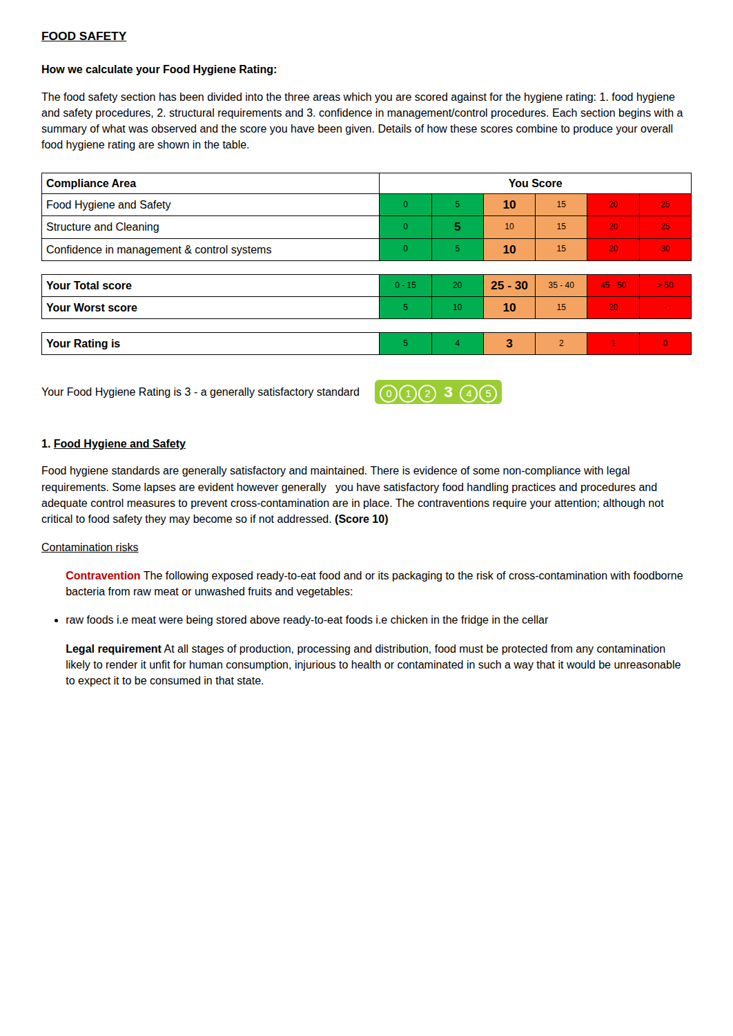FOOD SAFETY
How we calculate your Food Hygiene Rating:
The food safety section has been divided into the three areas which you are scored against for the hygiene rating: 1. food hygiene and safety procedures, 2. structural requirements and 3. confidence in management/control procedures. Each section begins with a summary of what was observed and the score you have been given. Details of how these scores combine to produce your overall food hygiene rating are shown in the table.
| Compliance Area | You Score |
| Food Hygiene and Safety | 0 | 5 | 10 | 15 | 20 | 25 |
| Structure and Cleaning | 0 | 5 | 10 | 15 | 20 | 25 |
| Confidence in management & control systems | 0 | 5 | 10 | 15 | 20 | 30 |
| Your Total score | 0 - 15 | 20 | 25 - 30 | 35 - 40 | 45 - 50 | > 50 |
| Your Worst score | 5 | 10 | 10 | 15 | 20 | - |
| Your Rating is | 5 | 4 | 3 | 2 | 1 | 0 |
Your Food Hygiene Rating is 3 - a generally satisfactory standard 012345
1. Food Hygiene and Safety
Food hygiene standards are generally satisfactory and maintained. There is evidence of some non-compliance with legal requirements. Some lapses are evident however generally you have satisfactory food handling practices and procedures and adequate control measures to prevent cross-contamination are in place. The contraventions require your attention; although not critical to food safety they may become so if not addressed. (Score 10)
Contamination risks
Contravention The following exposed ready-to-eat food and or its packaging to the risk of cross-contamination with foodborne bacteria from raw meat or unwashed fruits and vegetables:
raw foods i.e meat were being stored above ready-to-eat foods i.e chicken in the fridge in the cellar
Legal requirement At all stages of production, processing and distribution, food must be protected from any contamination likely to render it unfit for human consumption, injurious to health or contaminated in such a way that it would be unreasonable to expect it to be consumed in that state.